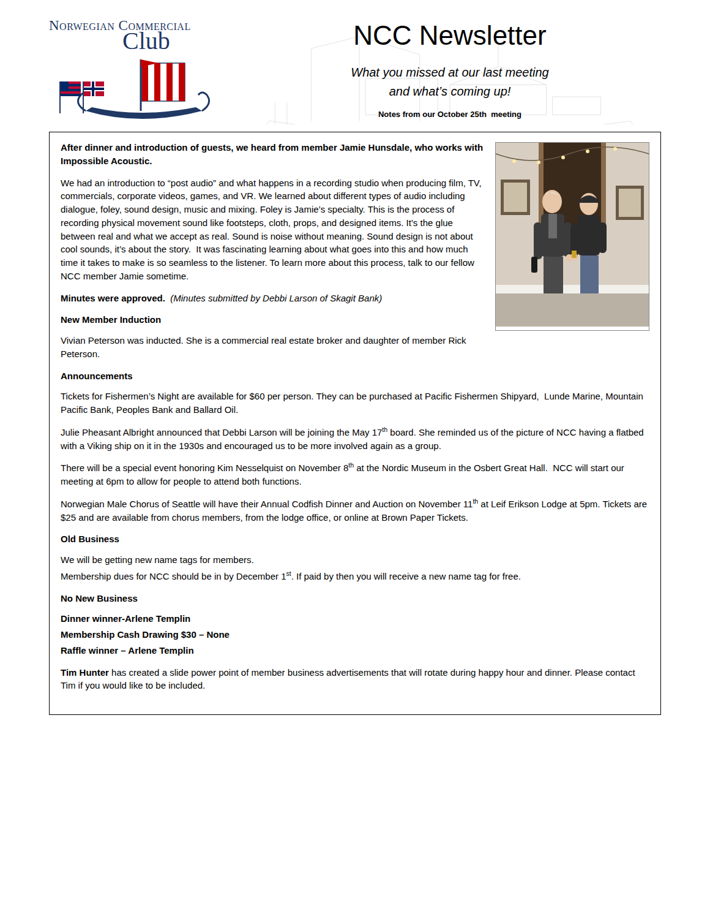Norwegian Commercial
Club
NCC Newsletter
What you missed at our last meeting
and what’s coming up!
Notes from our October 25th meeting
After dinner and introduction of guests, we heard from member Jamie Hunsdale, who works with Impossible Acoustic.
We had an introduction to “post audio” and what happens in a recording studio when producing film, TV, commercials, corporate videos, games, and VR. We learned about different types of audio including dialogue, foley, sound design, music and mixing. Foley is Jamie’s specialty. This is the process of recording physical movement sound like footsteps, cloth, props, and designed items. It’s the glue between real and what we accept as real. Sound is noise without meaning. Sound design is not about cool sounds, it’s about the story. It was fascinating learning about what goes into this and how much time it takes to make is so seamless to the listener. To learn more about this process, talk to our fellow NCC member Jamie sometime.
Minutes were approved. (Minutes submitted by Debbi Larson of Skagit Bank)
New Member Induction
Vivian Peterson was inducted. She is a commercial real estate broker and daughter of member Rick Peterson.
Announcements
Tickets for Fishermen’s Night are available for $60 per person. They can be purchased at Pacific Fishermen Shipyard, Lunde Marine, Mountain Pacific Bank, Peoples Bank and Ballard Oil.
Julie Pheasant Albright announced that Debbi Larson will be joining the May 17th board. She reminded us of the picture of NCC having a flatbed with a Viking ship on it in the 1930s and encouraged us to be more involved again as a group.
There will be a special event honoring Kim Nesselquist on November 8th at the Nordic Museum in the Osbert Great Hall. NCC will start our meeting at 6pm to allow for people to attend both functions.
Norwegian Male Chorus of Seattle will have their Annual Codfish Dinner and Auction on November 11th at Leif Erikson Lodge at 5pm. Tickets are $25 and are available from chorus members, from the lodge office, or online at Brown Paper Tickets.
Old Business
We will be getting new name tags for members.
Membership dues for NCC should be in by December 1st. If paid by then you will receive a new name tag for free.
No New Business
Dinner winner-Arlene Templin
Membership Cash Drawing $30 – None
Raffle winner – Arlene Templin
Tim Hunter has created a slide power point of member business advertisements that will rotate during happy hour and dinner. Please contact Tim if you would like to be included.